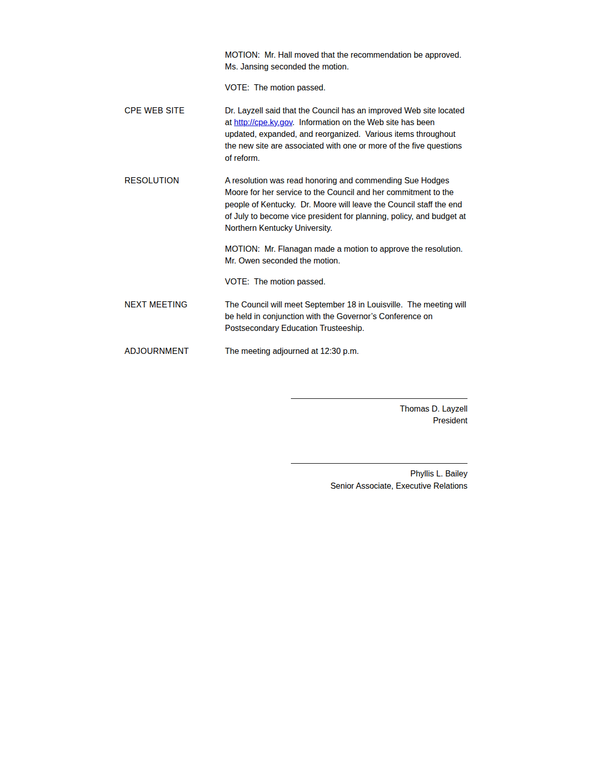MOTION: Mr. Hall moved that the recommendation be approved. Ms. Jansing seconded the motion.
VOTE: The motion passed.
CPE WEB SITE
Dr. Layzell said that the Council has an improved Web site located at http://cpe.ky.gov. Information on the Web site has been updated, expanded, and reorganized. Various items throughout the new site are associated with one or more of the five questions of reform.
RESOLUTION
A resolution was read honoring and commending Sue Hodges Moore for her service to the Council and her commitment to the people of Kentucky. Dr. Moore will leave the Council staff the end of July to become vice president for planning, policy, and budget at Northern Kentucky University.
MOTION: Mr. Flanagan made a motion to approve the resolution. Mr. Owen seconded the motion.
VOTE: The motion passed.
NEXT MEETING
The Council will meet September 18 in Louisville. The meeting will be held in conjunction with the Governor’s Conference on Postsecondary Education Trusteeship.
ADJOURNMENT
The meeting adjourned at 12:30 p.m.
Thomas D. Layzell President
Phyllis L. Bailey Senior Associate, Executive Relations